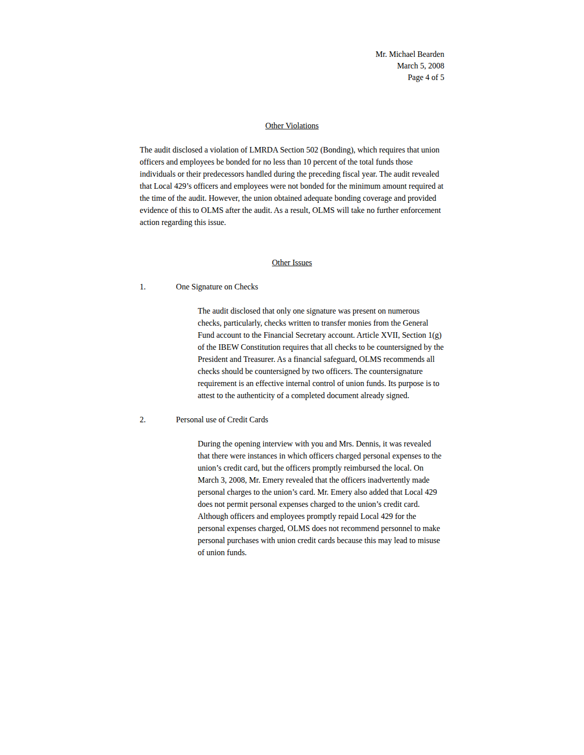Mr. Michael Bearden
March 5, 2008
Page 4 of 5
Other Violations
The audit disclosed a violation of LMRDA Section 502 (Bonding), which requires that union officers and employees be bonded for no less than 10 percent of the total funds those individuals or their predecessors handled during the preceding fiscal year. The audit revealed that Local 429’s officers and employees were not bonded for the minimum amount required at the time of the audit. However, the union obtained adequate bonding coverage and provided evidence of this to OLMS after the audit. As a result, OLMS will take no further enforcement action regarding this issue.
Other Issues
One Signature on Checks
The audit disclosed that only one signature was present on numerous checks, particularly, checks written to transfer monies from the General Fund account to the Financial Secretary account. Article XVII, Section 1(g) of the IBEW Constitution requires that all checks to be countersigned by the President and Treasurer. As a financial safeguard, OLMS recommends all checks should be countersigned by two officers. The countersignature requirement is an effective internal control of union funds. Its purpose is to attest to the authenticity of a completed document already signed.
Personal use of Credit Cards
During the opening interview with you and Mrs. Dennis, it was revealed that there were instances in which officers charged personal expenses to the union’s credit card, but the officers promptly reimbursed the local. On March 3, 2008, Mr. Emery revealed that the officers inadvertently made personal charges to the union’s card. Mr. Emery also added that Local 429 does not permit personal expenses charged to the union’s credit card. Although officers and employees promptly repaid Local 429 for the personal expenses charged, OLMS does not recommend personnel to make personal purchases with union credit cards because this may lead to misuse of union funds.